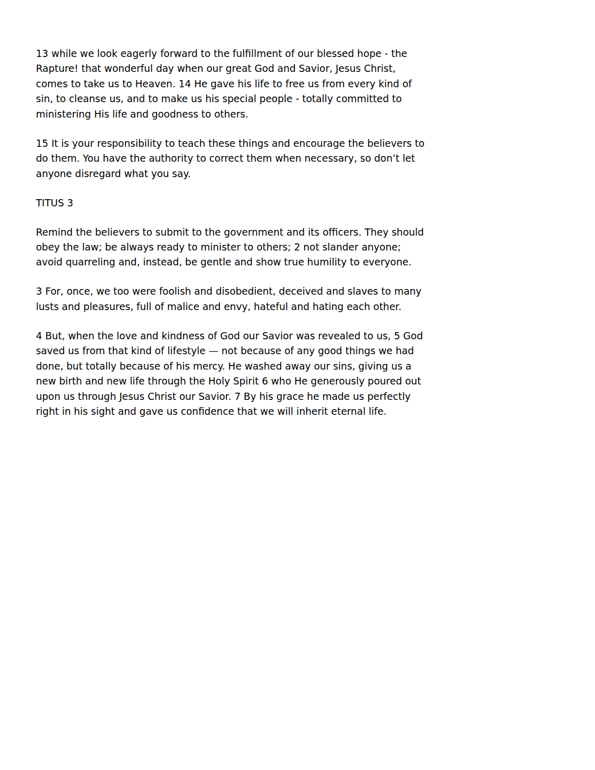13 while we look eagerly forward to the fulfillment of our blessed hope - the Rapture! that wonderful day when our great God and Savior, Jesus Christ, comes to take us to Heaven. 14 He gave his life to free us from every kind of sin, to cleanse us, and to make us his special people - totally committed to ministering His life and goodness to others.
15 It is your responsibility to teach these things and encourage the believers to do them. You have the authority to correct them when necessary, so don’t let anyone disregard what you say.
TITUS 3
Remind the believers to submit to the government and its officers. They should obey the law; be always ready to minister to others; 2 not slander anyone; avoid quarreling and, instead, be gentle and show true humility to everyone.
3 For, once, we too were foolish and disobedient, deceived and slaves to many lusts and pleasures, full of malice and envy, hateful and hating each other.
4 But, when the love and kindness of God our Savior was revealed to us, 5 God saved us from that kind of lifestyle — not because of any good things we had done, but totally because of his mercy. He washed away our sins, giving us a new birth and new life through the Holy Spirit 6 who He generously poured out upon us through Jesus Christ our Savior. 7 By his grace he made us perfectly right in his sight and gave us confidence that we will inherit eternal life.